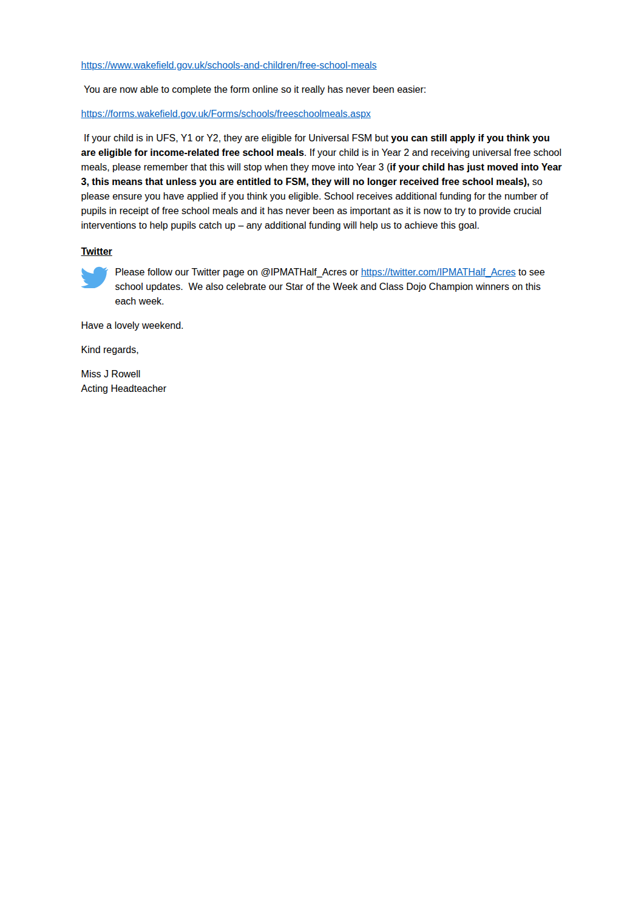https://www.wakefield.gov.uk/schools-and-children/free-school-meals
You are now able to complete the form online so it really has never been easier:
https://forms.wakefield.gov.uk/Forms/schools/freeschoolmeals.aspx
If your child is in UFS, Y1 or Y2, they are eligible for Universal FSM but you can still apply if you think you are eligible for income-related free school meals. If your child is in Year 2 and receiving universal free school meals, please remember that this will stop when they move into Year 3 (if your child has just moved into Year 3, this means that unless you are entitled to FSM, they will no longer received free school meals), so please ensure you have applied if you think you eligible. School receives additional funding for the number of pupils in receipt of free school meals and it has never been as important as it is now to try to provide crucial interventions to help pupils catch up – any additional funding will help us to achieve this goal.
Twitter
Please follow our Twitter page on @IPMATHalf_Acres or https://twitter.com/IPMATHalf_Acres to see school updates. We also celebrate our Star of the Week and Class Dojo Champion winners on this each week.
Have a lovely weekend.
Kind regards,
Miss J Rowell
Acting Headteacher